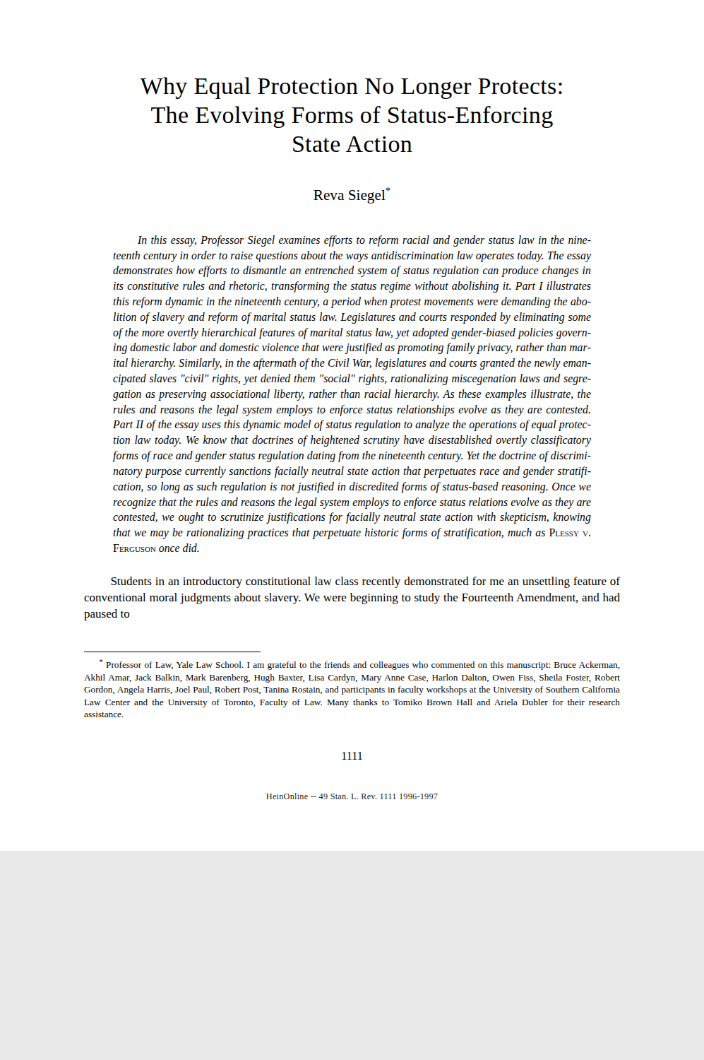Why Equal Protection No Longer Protects:
The Evolving Forms of Status-Enforcing
State Action
Reva Siegel*
In this essay, Professor Siegel examines efforts to reform racial and gender status law in the nineteenth century in order to raise questions about the ways antidiscrimination law operates today. The essay demonstrates how efforts to dismantle an entrenched system of status regulation can produce changes in its constitutive rules and rhetoric, transforming the status regime without abolishing it. Part I illustrates this reform dynamic in the nineteenth century, a period when protest movements were demanding the abolition of slavery and reform of marital status law. Legislatures and courts responded by eliminating some of the more overtly hierarchical features of marital status law, yet adopted gender-biased policies governing domestic labor and domestic violence that were justified as promoting family privacy, rather than marital hierarchy. Similarly, in the aftermath of the Civil War, legislatures and courts granted the newly emancipated slaves "civil" rights, yet denied them "social" rights, rationalizing miscegenation laws and segregation as preserving associational liberty, rather than racial hierarchy. As these examples illustrate, the rules and reasons the legal system employs to enforce status relationships evolve as they are contested. Part II of the essay uses this dynamic model of status regulation to analyze the operations of equal protection law today. We know that doctrines of heightened scrutiny have disestablished overtly classificatory forms of race and gender status regulation dating from the nineteenth century. Yet the doctrine of discriminatory purpose currently sanctions facially neutral state action that perpetuates race and gender stratification, so long as such regulation is not justified in discredited forms of status-based reasoning. Once we recognize that the rules and reasons the legal system employs to enforce status relations evolve as they are contested, we ought to scrutinize justifications for facially neutral state action with skepticism, knowing that we may be rationalizing practices that perpetuate historic forms of stratification, much as Plessy v. Ferguson once did.
Students in an introductory constitutional law class recently demonstrated for me an unsettling feature of conventional moral judgments about slavery. We were beginning to study the Fourteenth Amendment, and had paused to
* Professor of Law, Yale Law School. I am grateful to the friends and colleagues who commented on this manuscript: Bruce Ackerman, Akhil Amar, Jack Balkin, Mark Barenberg, Hugh Baxter, Lisa Cardyn, Mary Anne Case, Harlon Dalton, Owen Fiss, Sheila Foster, Robert Gordon, Angela Harris, Joel Paul, Robert Post, Tanina Rostain, and participants in faculty workshops at the University of Southern California Law Center and the University of Toronto, Faculty of Law. Many thanks to Tomiko Brown Hall and Ariela Dubler for their research assistance.
1111
HeinOnline -- 49 Stan. L. Rev. 1111 1996-1997